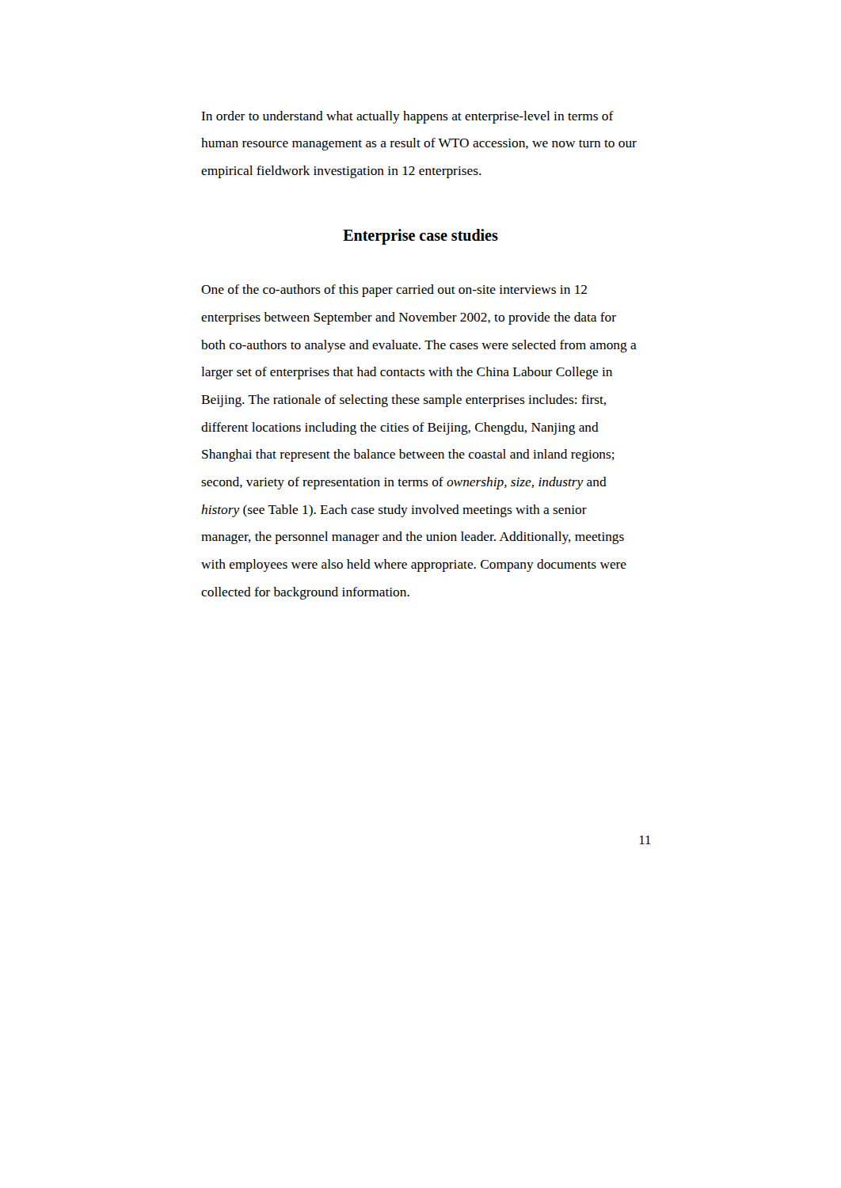In order to understand what actually happens at enterprise-level in terms of human resource management as a result of WTO accession, we now turn to our empirical fieldwork investigation in 12 enterprises.
Enterprise case studies
One of the co-authors of this paper carried out on-site interviews in 12 enterprises between September and November 2002, to provide the data for both co-authors to analyse and evaluate. The cases were selected from among a larger set of enterprises that had contacts with the China Labour College in Beijing. The rationale of selecting these sample enterprises includes: first, different locations including the cities of Beijing, Chengdu, Nanjing and Shanghai that represent the balance between the coastal and inland regions; second, variety of representation in terms of ownership, size, industry and history (see Table 1). Each case study involved meetings with a senior manager, the personnel manager and the union leader. Additionally, meetings with employees were also held where appropriate. Company documents were collected for background information.
11